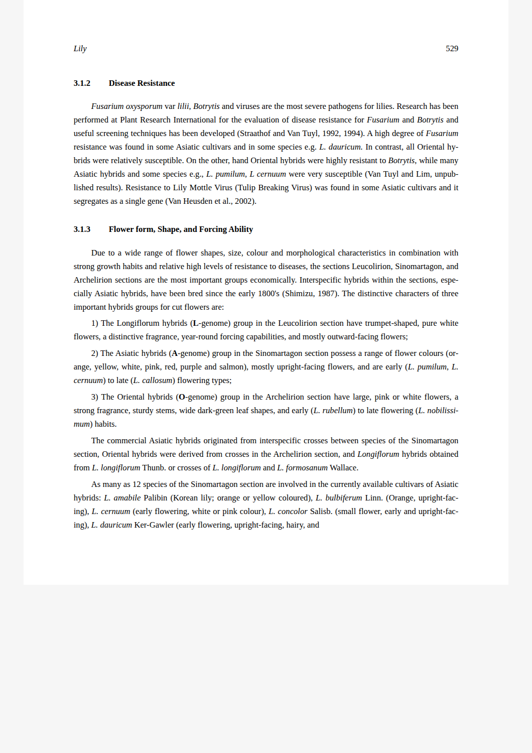Lily 529
3.1.2 Disease Resistance
Fusarium oxysporum var lilii, Botrytis and viruses are the most severe pathogens for lilies. Research has been performed at Plant Research International for the evaluation of disease resistance for Fusarium and Botrytis and useful screening techniques has been developed (Straathof and Van Tuyl, 1992, 1994). A high degree of Fusarium resistance was found in some Asiatic cultivars and in some species e.g. L. dauricum. In contrast, all Oriental hybrids were relatively susceptible. On the other, hand Oriental hybrids were highly resistant to Botrytis, while many Asiatic hybrids and some species e.g., L. pumilum, L cernuum were very susceptible (Van Tuyl and Lim, unpublished results). Resistance to Lily Mottle Virus (Tulip Breaking Virus) was found in some Asiatic cultivars and it segregates as a single gene (Van Heusden et al., 2002).
3.1.3 Flower form, Shape, and Forcing Ability
Due to a wide range of flower shapes, size, colour and morphological characteristics in combination with strong growth habits and relative high levels of resistance to diseases, the sections Leucolirion, Sinomartagon, and Archelirion sections are the most important groups economically. Interspecific hybrids within the sections, especially Asiatic hybrids, have been bred since the early 1800's (Shimizu, 1987). The distinctive characters of three important hybrids groups for cut flowers are:
1) The Longiflorum hybrids (L-genome) group in the Leucolirion section have trumpet-shaped, pure white flowers, a distinctive fragrance, year-round forcing capabilities, and mostly outward-facing flowers;
2) The Asiatic hybrids (A-genome) group in the Sinomartagon section possess a range of flower colours (orange, yellow, white, pink, red, purple and salmon), mostly upright-facing flowers, and are early (L. pumilum, L. cernuum) to late (L. callosum) flowering types;
3) The Oriental hybrids (O-genome) group in the Archelirion section have large, pink or white flowers, a strong fragrance, sturdy stems, wide dark-green leaf shapes, and early (L. rubellum) to late flowering (L. nobilissimum) habits.
The commercial Asiatic hybrids originated from interspecific crosses between species of the Sinomartagon section, Oriental hybrids were derived from crosses in the Archelirion section, and Longiflorum hybrids obtained from L. longiflorum Thunb. or crosses of L. longiflorum and L. formosanum Wallace.
As many as 12 species of the Sinomartagon section are involved in the currently available cultivars of Asiatic hybrids: L. amabile Palibin (Korean lily; orange or yellow coloured), L. bulbiferum Linn. (Orange, upright-facing), L. cernuum (early flowering, white or pink colour), L. concolor Salisb. (small flower, early and upright-facing), L. dauricum Ker-Gawler (early flowering, upright-facing, hairy, and